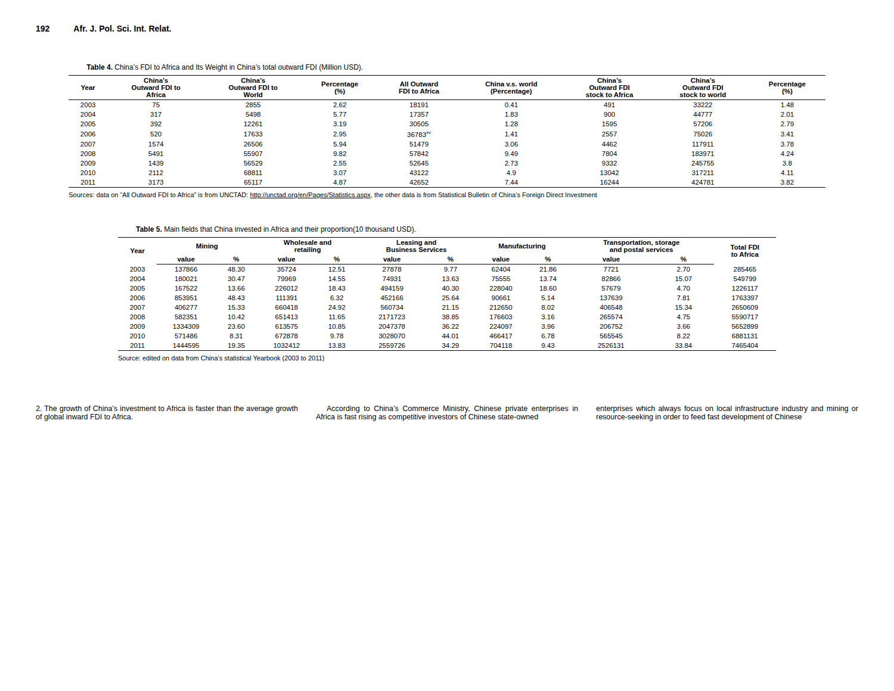192 Afr. J. Pol. Sci. Int. Relat.
Table 4. China’s FDI to Africa and Its Weight in China’s total outward FDI (Million USD).
| Year | China’s Outward FDI to Africa | China’s Outward FDI to World | Percentage (%) | All Outward FDI to Africa | China v.s. world (Percentage) | China’s Outward FDI stock to Africa | China’s Outward FDI stock to world | Percentage (%) |
| --- | --- | --- | --- | --- | --- | --- | --- | --- |
| 2003 | 75 | 2855 | 2.62 | 18191 | 0.41 | 491 | 33222 | 1.48 |
| 2004 | 317 | 5498 | 5.77 | 17357 | 1.83 | 900 | 44777 | 2.01 |
| 2005 | 392 | 12261 | 3.19 | 30505 | 1.28 | 1595 | 57206 | 2.79 |
| 2006 | 520 | 17633 | 2.95 | 36783 xv | 1.41 | 2557 | 75026 | 3.41 |
| 2007 | 1574 | 26506 | 5.94 | 51479 | 3.06 | 4462 | 117911 | 3.78 |
| 2008 | 5491 | 55907 | 9.82 | 57842 | 9.49 | 7804 | 183971 | 4.24 |
| 2009 | 1439 | 56529 | 2.55 | 52645 | 2.73 | 9332 | 245755 | 3.8 |
| 2010 | 2112 | 68811 | 3.07 | 43122 | 4.9 | 13042 | 317211 | 4.11 |
| 2011 | 3173 | 65117 | 4.87 | 42652 | 7.44 | 16244 | 424781 | 3.82 |
Sources: data on “All Outward FDI to Africa” is from UNCTAD: http://unctad.org/en/Pages/Statistics.aspx, the other data is from Statistical Bulletin of China’s Foreign Direct Investment
Table 5. Main fields that China invested in Africa and their proportion(10 thousand USD).
| Year | Mining | Wholesale and retailing | Leasing and Business Services | Manufacturing | Transportation, storage and postal services | Total FDI to Africa |
| --- | --- | --- | --- | --- | --- | --- |
| value | % | value | % | value | % | value | % | value | % |
| 2003 | 137866 | 48.30 | 35724 | 12.51 | 27878 | 9.77 | 62404 | 21.86 | 7721 | 2.70 | 285465 |
| 2004 | 180021 | 30.47 | 79969 | 14.55 | 74931 | 13.63 | 75555 | 13.74 | 82866 | 15.07 | 549799 |
| 2005 | 167522 | 13.66 | 226012 | 18.43 | 494159 | 40.30 | 228040 | 18.60 | 57679 | 4.70 | 1226117 |
| 2006 | 853951 | 48.43 | 111391 | 6.32 | 452166 | 25.64 | 90661 | 5.14 | 137639 | 7.81 | 1763397 |
| 2007 | 406277 | 15.33 | 660418 | 24.92 | 560734 | 21.15 | 212650 | 8.02 | 406548 | 15.34 | 2650609 |
| 2008 | 582351 | 10.42 | 651413 | 11.65 | 2171723 | 38.85 | 176603 | 3.16 | 265574 | 4.75 | 5590717 |
| 2009 | 1334309 | 23.60 | 613575 | 10.85 | 2047378 | 36.22 | 224097 | 3.96 | 206752 | 3.66 | 5652899 |
| 2010 | 571486 | 8.31 | 672878 | 9.78 | 3028070 | 44.01 | 466417 | 6.78 | 565545 | 8.22 | 6881131 |
| 2011 | 1444595 | 19.35 | 1032412 | 13.83 | 2559726 | 34.29 | 704118 | 9.43 | 2526131 | 33.84 | 7465404 |
Source: edited on data from China’s statistical Yearbook (2003 to 2011)
2. The growth of China’s investment to Africa is faster than the average growth of global inward FDI to Africa.
According to China’s Commerce Ministry, Chinese private enterprises in Africa is fast rising as competitive investors of Chinese state-owned
enterprises which always focus on local infrastructure industry and mining or resource-seeking in order to feed fast development of Chinese